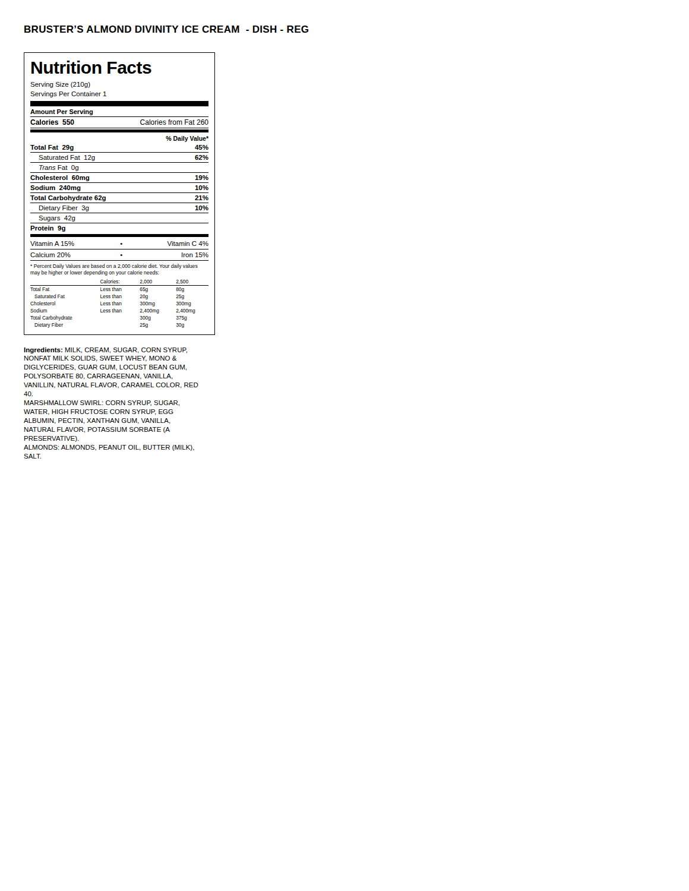BRUSTER’S ALMOND DIVINITY ICE CREAM - DISH - REG
Nutrition Facts
Serving Size (210g)
Servings Per Container 1
Amount Per Serving
| Calories 550 | Calories from Fat 260 |
| | % Daily Value* |
| Total Fat 29g | 45% |
| Saturated Fat 12g | 62% |
| Trans Fat 0g | |
| Cholesterol 60mg | 19% |
| Sodium 240mg | 10% |
| Total Carbohydrate 62g | 21% |
| Dietary Fiber 3g | 10% |
| Sugars 42g | |
| Protein 9g | |
| Vitamin A 15% | • | Vitamin C 4% |
| Calcium 20% | • | Iron 15% |
* Percent Daily Values are based on a 2,000 calorie diet. Your daily values may be higher or lower depending on your calorie needs:
| | Calories: | 2,000 | 2,500 |
| Total Fat | Less than | 65g | 80g |
| Saturated Fat | Less than | 20g | 25g |
| Cholesterol | Less than | 300mg | 300mg |
| Sodium | Less than | 2,400mg | 2,400mg |
| Total Carbohydrate | | 300g | 375g |
| Dietary Fiber | | 25g | 30g |
Ingredients: MILK, CREAM, SUGAR, CORN SYRUP, NONFAT MILK SOLIDS, SWEET WHEY, MONO & DIGLYCERIDES, GUAR GUM, LOCUST BEAN GUM, POLYSORBATE 80, CARRAGEENAN, VANILLA, VANILLIN, NATURAL FLAVOR, CARAMEL COLOR, RED 40.
MARSHMALLOW SWIRL: CORN SYRUP, SUGAR, WATER, HIGH FRUCTOSE CORN SYRUP, EGG ALBUMIN, PECTIN, XANTHAN GUM, VANILLA, NATURAL FLAVOR, POTASSIUM SORBATE (A PRESERVATIVE).
ALMONDS: ALMONDS, PEANUT OIL, BUTTER (MILK), SALT.